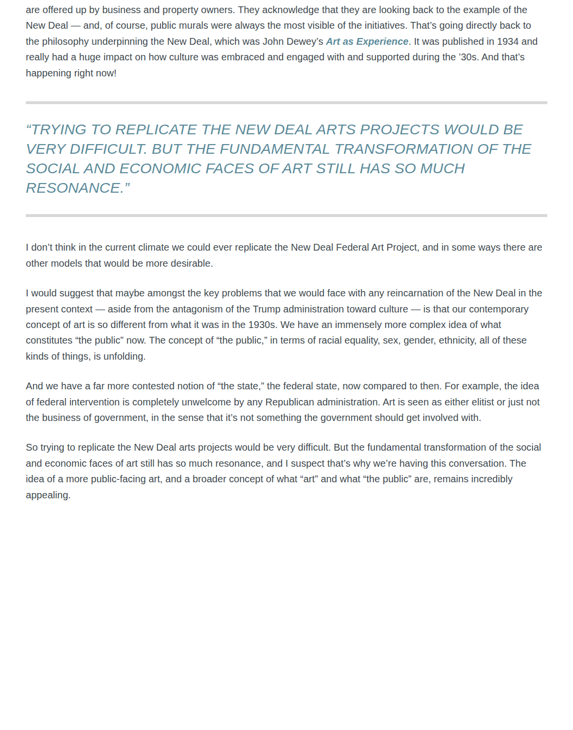are offered up by business and property owners. They acknowledge that they are looking back to the example of the New Deal — and, of course, public murals were always the most visible of the initiatives. That’s going directly back to the philosophy underpinning the New Deal, which was John Dewey’s Art as Experience. It was published in 1934 and really had a huge impact on how culture was embraced and engaged with and supported during the ’30s. And that’s happening right now!
“Trying to replicate the New Deal arts projects would be very difficult. But the fundamental transformation of the social and economic faces of art still has so much resonance.”
I don’t think in the current climate we could ever replicate the New Deal Federal Art Project, and in some ways there are other models that would be more desirable.
I would suggest that maybe amongst the key problems that we would face with any reincarnation of the New Deal in the present context — aside from the antagonism of the Trump administration toward culture — is that our contemporary concept of art is so different from what it was in the 1930s. We have an immensely more complex idea of what constitutes “the public” now. The concept of “the public,” in terms of racial equality, sex, gender, ethnicity, all of these kinds of things, is unfolding.
And we have a far more contested notion of “the state,” the federal state, now compared to then. For example, the idea of federal intervention is completely unwelcome by any Republican administration. Art is seen as either elitist or just not the business of government, in the sense that it’s not something the government should get involved with.
So trying to replicate the New Deal arts projects would be very difficult. But the fundamental transformation of the social and economic faces of art still has so much resonance, and I suspect that’s why we’re having this conversation. The idea of a more public-facing art, and a broader concept of what “art” and what “the public” are, remains incredibly appealing.